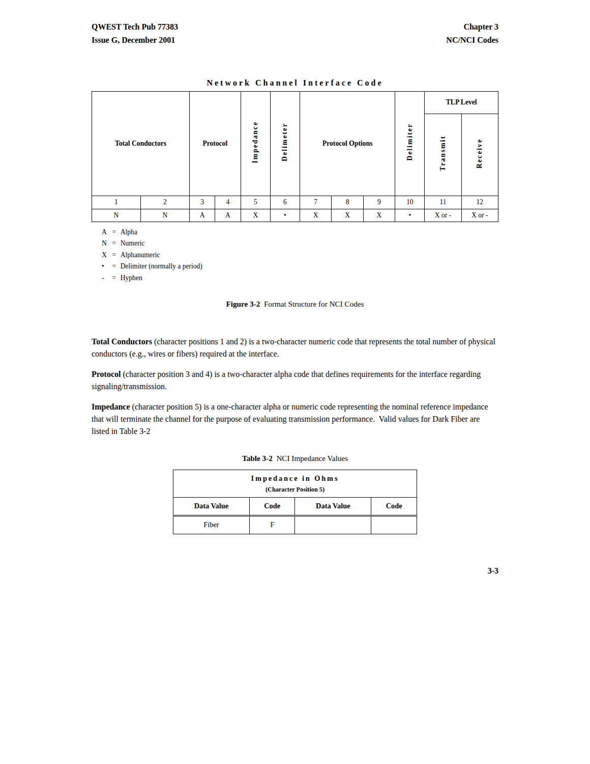QWEST Tech Pub 77383
Issue G, December 2001
Chapter 3
NC/NCI Codes
Network Channel Interface Code
| Total Conductors | Protocol | Impedance | Delimeter | Protocol Options | Delimiter | TLP Level |
| --- | --- | --- | --- | --- | --- | --- |
| Transmit | Receive |
| 1 | 2 | 3 | 4 | 5 | 6 | 7 | 8 | 9 | 10 | 11 | 12 |
| N | N | A | A | X | • | X | X | X | • | X or - | X or - |
A=Alpha
N=Numeric
X=Alphanumeric
•=Delimiter (normally a period)
-=Hyphen
Figure 3-2 Format Structure for NCI Codes
Total Conductors (character positions 1 and 2) is a two-character numeric code that represents the total number of physical conductors (e.g., wires or fibers) required at the interface.
Protocol (character position 3 and 4) is a two-character alpha code that defines requirements for the interface regarding signaling/transmission.
Impedance (character position 5) is a one-character alpha or numeric code representing the nominal reference impedance that will terminate the channel for the purpose of evaluating transmission performance. Valid values for Dark Fiber are listed in Table 3-2
Table 3-2 NCI Impedance Values
| Impedance in Ohms |
| (Character Position 5) |
| Data Value | Code | Data Value | Code |
| Fiber | F | | |
3-3